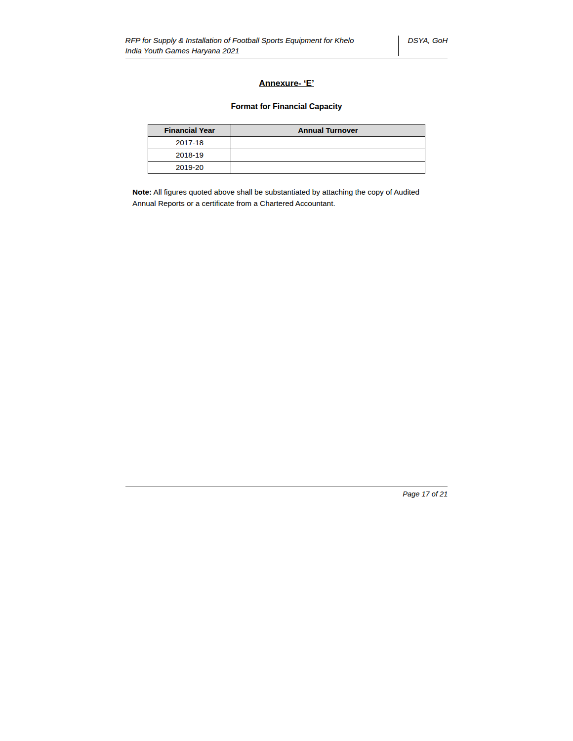RFP for Supply & Installation of Football Sports Equipment for Khelo India Youth Games Haryana 2021
DSYA, GoH
Annexure- ‘E’
Format for Financial Capacity
| Financial Year | Annual Turnover |
| --- | --- |
| 2017-18 | |
| 2018-19 | |
| 2019-20 | |
Note: All figures quoted above shall be substantiated by attaching the copy of Audited Annual Reports or a certificate from a Chartered Accountant.
Page 17 of 21